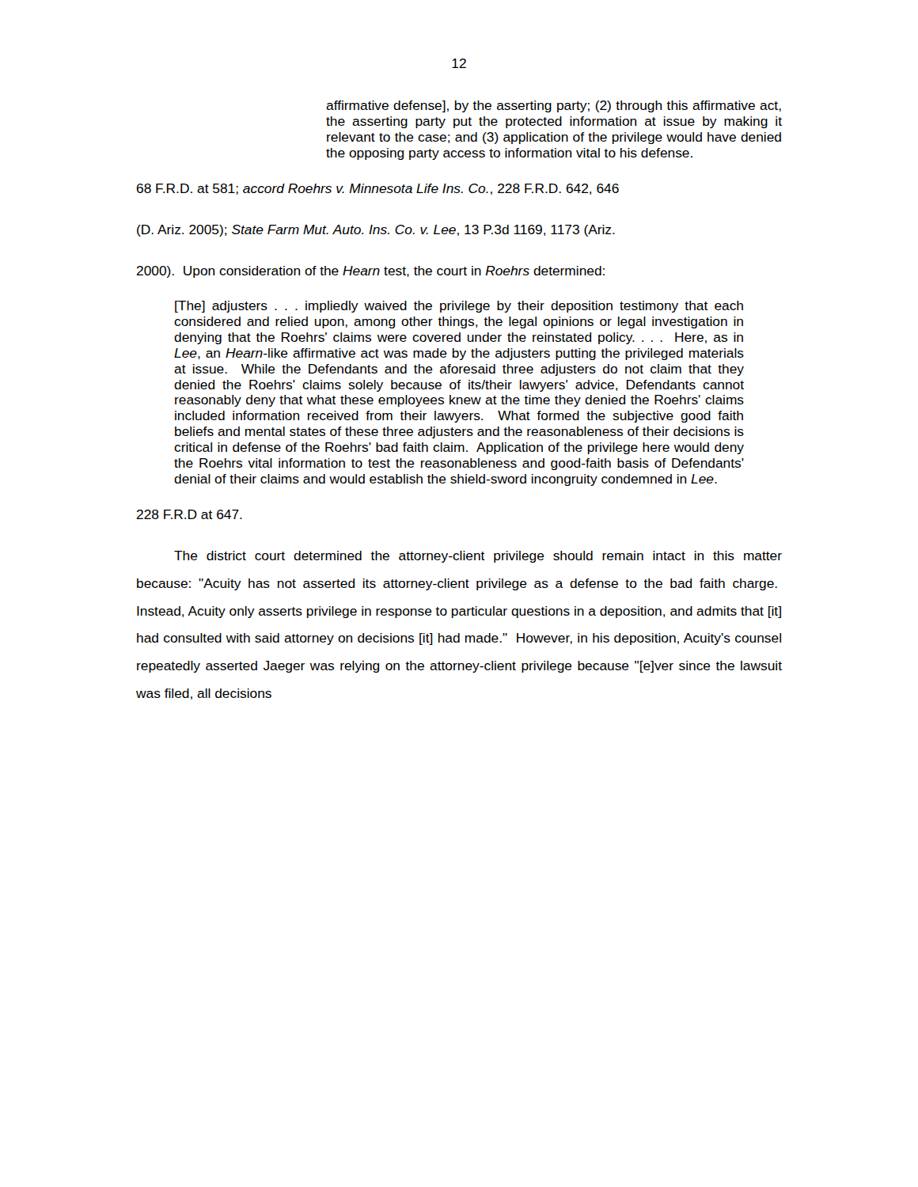12
affirmative defense], by the asserting party; (2) through this affirmative act, the asserting party put the protected information at issue by making it relevant to the case; and (3) application of the privilege would have denied the opposing party access to information vital to his defense.
68 F.R.D. at 581; accord Roehrs v. Minnesota Life Ins. Co., 228 F.R.D. 642, 646
(D. Ariz. 2005); State Farm Mut. Auto. Ins. Co. v. Lee, 13 P.3d 1169, 1173 (Ariz.
2000). Upon consideration of the Hearn test, the court in Roehrs determined:
[The] adjusters . . . impliedly waived the privilege by their deposition testimony that each considered and relied upon, among other things, the legal opinions or legal investigation in denying that the Roehrs' claims were covered under the reinstated policy. . . . Here, as in Lee, an Hearn-like affirmative act was made by the adjusters putting the privileged materials at issue. While the Defendants and the aforesaid three adjusters do not claim that they denied the Roehrs' claims solely because of its/their lawyers' advice, Defendants cannot reasonably deny that what these employees knew at the time they denied the Roehrs' claims included information received from their lawyers. What formed the subjective good faith beliefs and mental states of these three adjusters and the reasonableness of their decisions is critical in defense of the Roehrs' bad faith claim. Application of the privilege here would deny the Roehrs vital information to test the reasonableness and good-faith basis of Defendants' denial of their claims and would establish the shield-sword incongruity condemned in Lee.
228 F.R.D at 647.
The district court determined the attorney-client privilege should remain intact in this matter because: "Acuity has not asserted its attorney-client privilege as a defense to the bad faith charge. Instead, Acuity only asserts privilege in response to particular questions in a deposition, and admits that [it] had consulted with said attorney on decisions [it] had made." However, in his deposition, Acuity's counsel repeatedly asserted Jaeger was relying on the attorney-client privilege because "[e]ver since the lawsuit was filed, all decisions